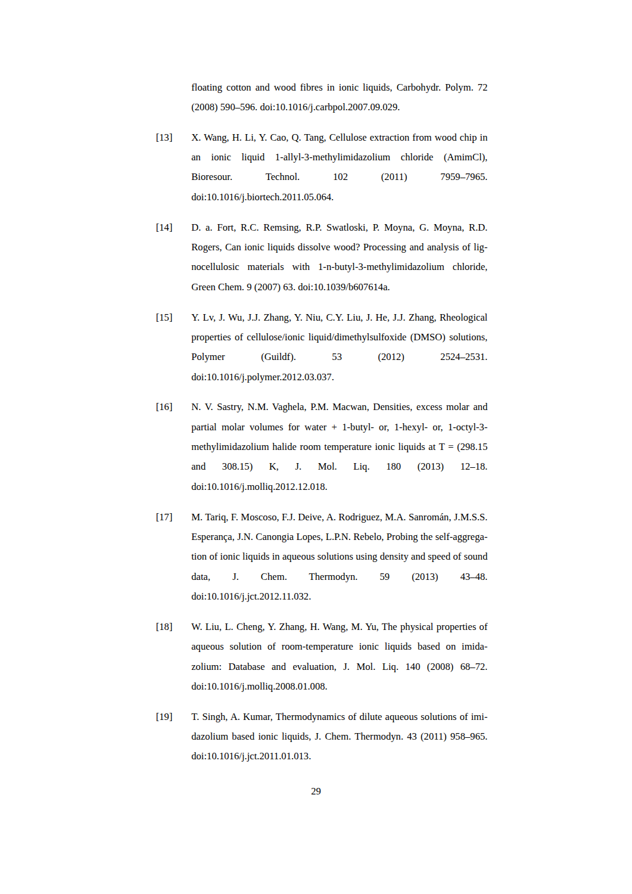floating cotton and wood fibres in ionic liquids, Carbohydr. Polym. 72 (2008) 590–596. doi:10.1016/j.carbpol.2007.09.029.
[13] X. Wang, H. Li, Y. Cao, Q. Tang, Cellulose extraction from wood chip in an ionic liquid 1-allyl-3-methylimidazolium chloride (AmimCl), Bioresour. Technol. 102 (2011) 7959–7965. doi:10.1016/j.biortech.2011.05.064.
[14] D. a. Fort, R.C. Remsing, R.P. Swatloski, P. Moyna, G. Moyna, R.D. Rogers, Can ionic liquids dissolve wood? Processing and analysis of lignocellulosic materials with 1-n-butyl-3-methylimidazolium chloride, Green Chem. 9 (2007) 63. doi:10.1039/b607614a.
[15] Y. Lv, J. Wu, J.J. Zhang, Y. Niu, C.Y. Liu, J. He, J.J. Zhang, Rheological properties of cellulose/ionic liquid/dimethylsulfoxide (DMSO) solutions, Polymer (Guildf). 53 (2012) 2524–2531. doi:10.1016/j.polymer.2012.03.037.
[16] N. V. Sastry, N.M. Vaghela, P.M. Macwan, Densities, excess molar and partial molar volumes for water + 1-butyl- or, 1-hexyl- or, 1-octyl-3-methylimidazolium halide room temperature ionic liquids at T = (298.15 and 308.15) K, J. Mol. Liq. 180 (2013) 12–18. doi:10.1016/j.molliq.2012.12.018.
[17] M. Tariq, F. Moscoso, F.J. Deive, A. Rodriguez, M.A. Sanromán, J.M.S.S. Esperança, J.N. Canongia Lopes, L.P.N. Rebelo, Probing the self-aggregation of ionic liquids in aqueous solutions using density and speed of sound data, J. Chem. Thermodyn. 59 (2013) 43–48. doi:10.1016/j.jct.2012.11.032.
[18] W. Liu, L. Cheng, Y. Zhang, H. Wang, M. Yu, The physical properties of aqueous solution of room-temperature ionic liquids based on imidazolium: Database and evaluation, J. Mol. Liq. 140 (2008) 68–72. doi:10.1016/j.molliq.2008.01.008.
[19] T. Singh, A. Kumar, Thermodynamics of dilute aqueous solutions of imidazolium based ionic liquids, J. Chem. Thermodyn. 43 (2011) 958–965. doi:10.1016/j.jct.2011.01.013.
29